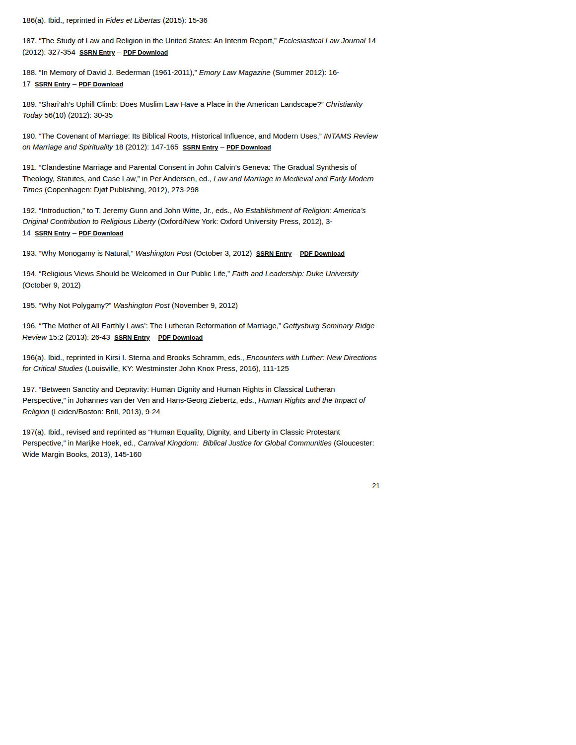186(a). Ibid., reprinted in Fides et Libertas (2015): 15-36
187. “The Study of Law and Religion in the United States: An Interim Report,” Ecclesiastical Law Journal 14 (2012): 327-354 SSRN Entry – PDF Download
188. “In Memory of David J. Bederman (1961-2011),” Emory Law Magazine (Summer 2012): 16-17 SSRN Entry – PDF Download
189. “Shari’ah’s Uphill Climb: Does Muslim Law Have a Place in the American Landscape?” Christianity Today 56(10) (2012): 30-35
190. “The Covenant of Marriage: Its Biblical Roots, Historical Influence, and Modern Uses,” INTAMS Review on Marriage and Spirituality 18 (2012): 147-165 SSRN Entry – PDF Download
191. “Clandestine Marriage and Parental Consent in John Calvin’s Geneva: The Gradual Synthesis of Theology, Statutes, and Case Law,” in Per Andersen, ed., Law and Marriage in Medieval and Early Modern Times (Copenhagen: Djøf Publishing, 2012), 273-298
192. “Introduction,” to T. Jeremy Gunn and John Witte, Jr., eds., No Establishment of Religion: America’s Original Contribution to Religious Liberty (Oxford/New York: Oxford University Press, 2012), 3-14 SSRN Entry – PDF Download
193. “Why Monogamy is Natural,” Washington Post (October 3, 2012) SSRN Entry – PDF Download
194. “Religious Views Should be Welcomed in Our Public Life,” Faith and Leadership: Duke University (October 9, 2012)
195. “Why Not Polygamy?” Washington Post (November 9, 2012)
196. “’The Mother of All Earthly Laws’: The Lutheran Reformation of Marriage,” Gettysburg Seminary Ridge Review 15:2 (2013): 26-43 SSRN Entry – PDF Download
196(a). Ibid., reprinted in Kirsi I. Sterna and Brooks Schramm, eds., Encounters with Luther: New Directions for Critical Studies (Louisville, KY: Westminster John Knox Press, 2016), 111-125
197. “Between Sanctity and Depravity: Human Dignity and Human Rights in Classical Lutheran Perspective,” in Johannes van der Ven and Hans-Georg Ziebertz, eds., Human Rights and the Impact of Religion (Leiden/Boston: Brill, 2013), 9-24
197(a). Ibid., revised and reprinted as “Human Equality, Dignity, and Liberty in Classic Protestant Perspective,” in Marijke Hoek, ed., Carnival Kingdom: Biblical Justice for Global Communities (Gloucester: Wide Margin Books, 2013), 145-160
21